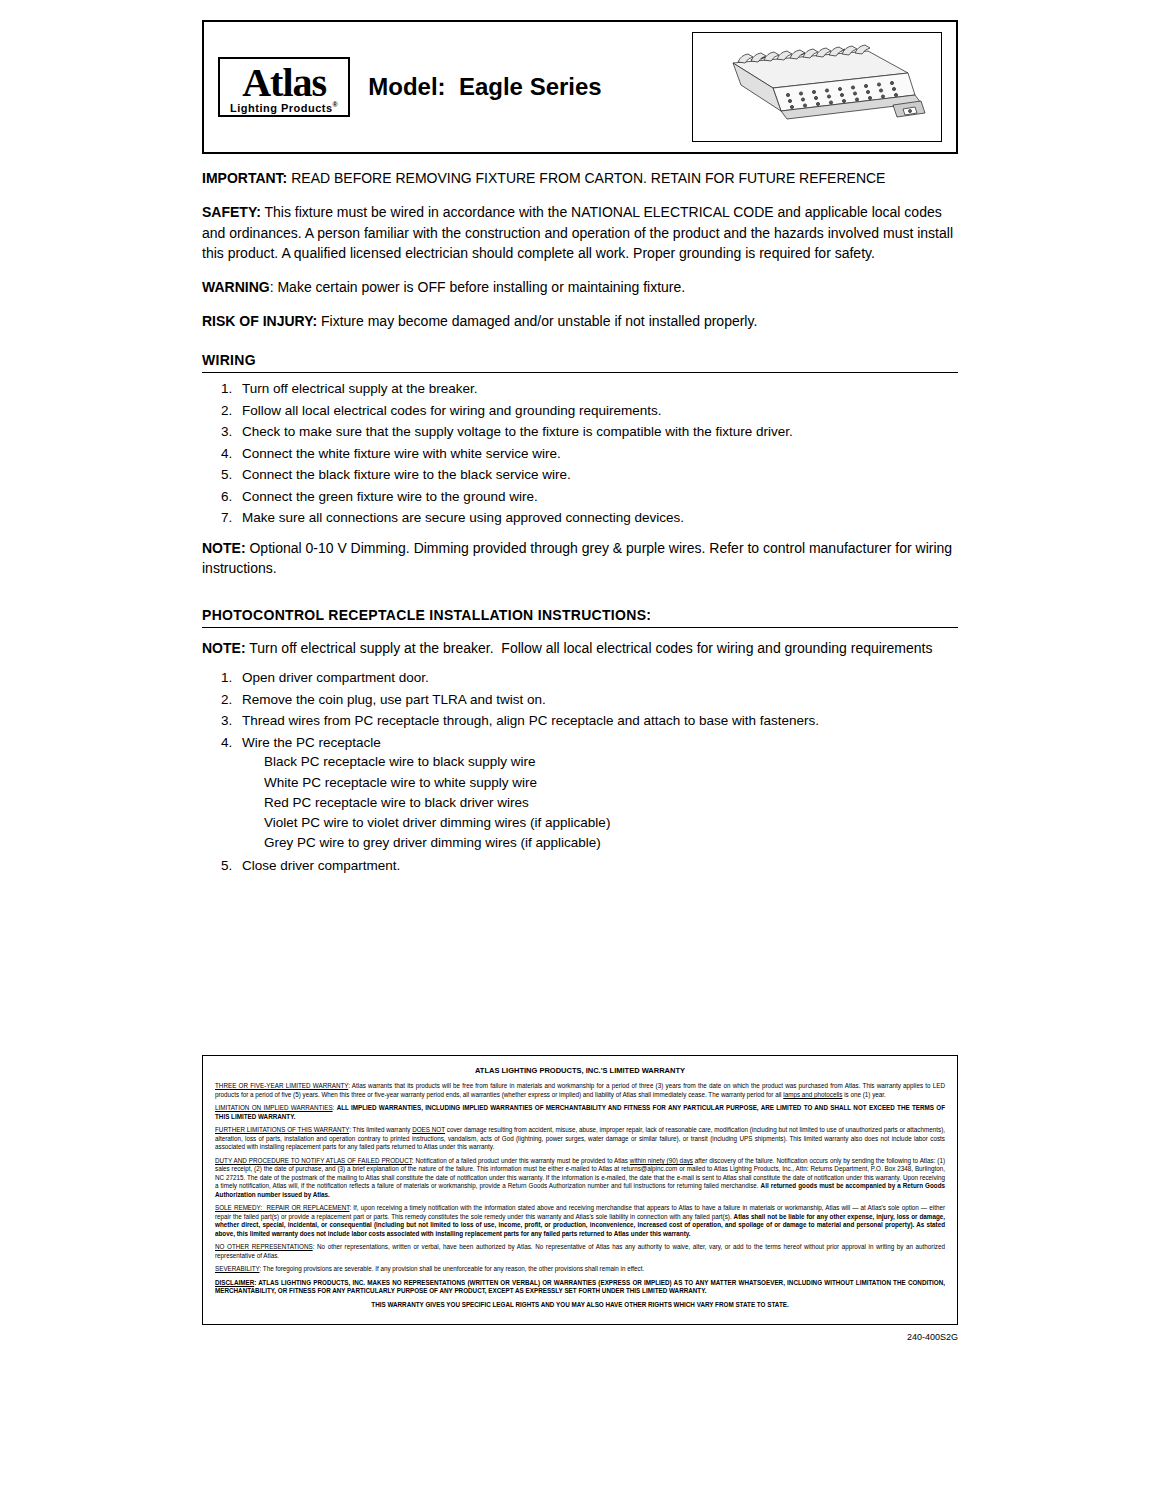Atlas Lighting Products®
Model: Eagle Series
IMPORTANT: READ BEFORE REMOVING FIXTURE FROM CARTON. RETAIN FOR FUTURE REFERENCE
SAFETY: This fixture must be wired in accordance with the NATIONAL ELECTRICAL CODE and applicable local codes and ordinances. A person familiar with the construction and operation of the product and the hazards involved must install this product. A qualified licensed electrician should complete all work. Proper grounding is required for safety.
WARNING: Make certain power is OFF before installing or maintaining fixture.
RISK OF INJURY: Fixture may become damaged and/or unstable if not installed properly.
WIRING
Turn off electrical supply at the breaker.
Follow all local electrical codes for wiring and grounding requirements.
Check to make sure that the supply voltage to the fixture is compatible with the fixture driver.
Connect the white fixture wire with white service wire.
Connect the black fixture wire to the black service wire.
Connect the green fixture wire to the ground wire.
Make sure all connections are secure using approved connecting devices.
NOTE: Optional 0-10 V Dimming. Dimming provided through grey & purple wires. Refer to control manufacturer for wiring instructions.
PHOTOCONTROL RECEPTACLE INSTALLATION INSTRUCTIONS:
NOTE: Turn off electrical supply at the breaker. Follow all local electrical codes for wiring and grounding requirements
Open driver compartment door.
Remove the coin plug, use part TLRA and twist on.
Thread wires from PC receptacle through, align PC receptacle and attach to base with fasteners.
Wire the PC receptacle
Black PC receptacle wire to black supply wire
White PC receptacle wire to white supply wire
Red PC receptacle wire to black driver wires
Violet PC wire to violet driver dimming wires (if applicable)
Grey PC wire to grey driver dimming wires (if applicable)
Close driver compartment.
ATLAS LIGHTING PRODUCTS, INC.'S LIMITED WARRANTY
THREE OR FIVE-YEAR LIMITED WARRANTY: Atlas warrants that its products will be free from failure in materials and workmanship for a period of three (3) years from the date on which the product was purchased from Atlas. This warranty applies to LED products for a period of five (5) years. When this three or five-year warranty period ends, all warranties (whether express or implied) and liability of Atlas shall immediately cease. The warranty period for all lamps and photocells is one (1) year.
LIMITATION ON IMPLIED WARRANTIES: ALL IMPLIED WARRANTIES, INCLUDING IMPLIED WARRANTIES OF MERCHANTABILITY AND FITNESS FOR ANY PARTICULAR PURPOSE, ARE LIMITED TO AND SHALL NOT EXCEED THE TERMS OF THIS LIMITED WARRANTY.
FURTHER LIMITATIONS OF THIS WARRANTY: This limited warranty DOES NOT cover damage resulting from accident, misuse, abuse, improper repair, lack of reasonable care, modification (including but not limited to use of unauthorized parts or attachments), alteration, loss of parts, installation and operation contrary to printed instructions, vandalism, acts of God (lightning, power surges, water damage or similar failure), or transit (including UPS shipments). This limited warranty also does not include labor costs associated with installing replacement parts for any failed parts returned to Atlas under this warranty.
DUTY AND PROCEDURE TO NOTIFY ATLAS OF FAILED PRODUCT: Notification of a failed product under this warranty must be provided to Atlas within ninety (90) days after discovery of the failure. Notification occurs only by sending the following to Atlas: (1) sales receipt, (2) the date of purchase, and (3) a brief explanation of the nature of the failure. This information must be either e-mailed to Atlas at returns@alpinc.com or mailed to Atlas Lighting Products, Inc., Attn: Returns Department, P.O. Box 2348, Burlington, NC 27215. The date of the postmark of the mailing to Atlas shall constitute the date of notification under this warranty. If the information is e-mailed, the date that the e-mail is sent to Atlas shall constitute the date of notification under this warranty. Upon receiving a timely notification, Atlas will, if the notification reflects a failure of materials or workmanship, provide a Return Goods Authorization number and full instructions for returning failed merchandise. All returned goods must be accompanied by a Return Goods Authorization number issued by Atlas.
SOLE REMEDY: REPAIR OR REPLACEMENT: If, upon receiving a timely notification with the information stated above and receiving merchandise that appears to Atlas to have a failure in materials or workmanship, Atlas will — at Atlas's sole option — either repair the failed part(s) or provide a replacement part or parts. This remedy constitutes the sole remedy under this warranty and Atlas's sole liability in connection with any failed part(s). Atlas shall not be liable for any other expense, injury, loss or damage, whether direct, special, incidental, or consequential (including but not limited to loss of use, income, profit, or production, inconvenience, increased cost of operation, and spoilage of or damage to material and personal property). As stated above, this limited warranty does not include labor costs associated with installing replacement parts for any failed parts returned to Atlas under this warranty.
NO OTHER REPRESENTATIONS: No other representations, written or verbal, have been authorized by Atlas. No representative of Atlas has any authority to waive, alter, vary, or add to the terms hereof without prior approval in writing by an authorized representative of Atlas.
SEVERABILITY: The foregoing provisions are severable. If any provision shall be unenforceable for any reason, the other provisions shall remain in effect.
DISCLAIMER: ATLAS LIGHTING PRODUCTS, INC. MAKES NO REPRESENTATIONS (WRITTEN OR VERBAL) OR WARRANTIES (EXPRESS OR IMPLIED) AS TO ANY MATTER WHATSOEVER, INCLUDING WITHOUT LIMITATION THE CONDITION, MERCHANTABILITY, OR FITNESS FOR ANY PARTICULARLY PURPOSE OF ANY PRODUCT, EXCEPT AS EXPRESSLY SET FORTH UNDER THIS LIMITED WARRANTY.
THIS WARRANTY GIVES YOU SPECIFIC LEGAL RIGHTS AND YOU MAY ALSO HAVE OTHER RIGHTS WHICH VARY FROM STATE TO STATE.
240-400S2G